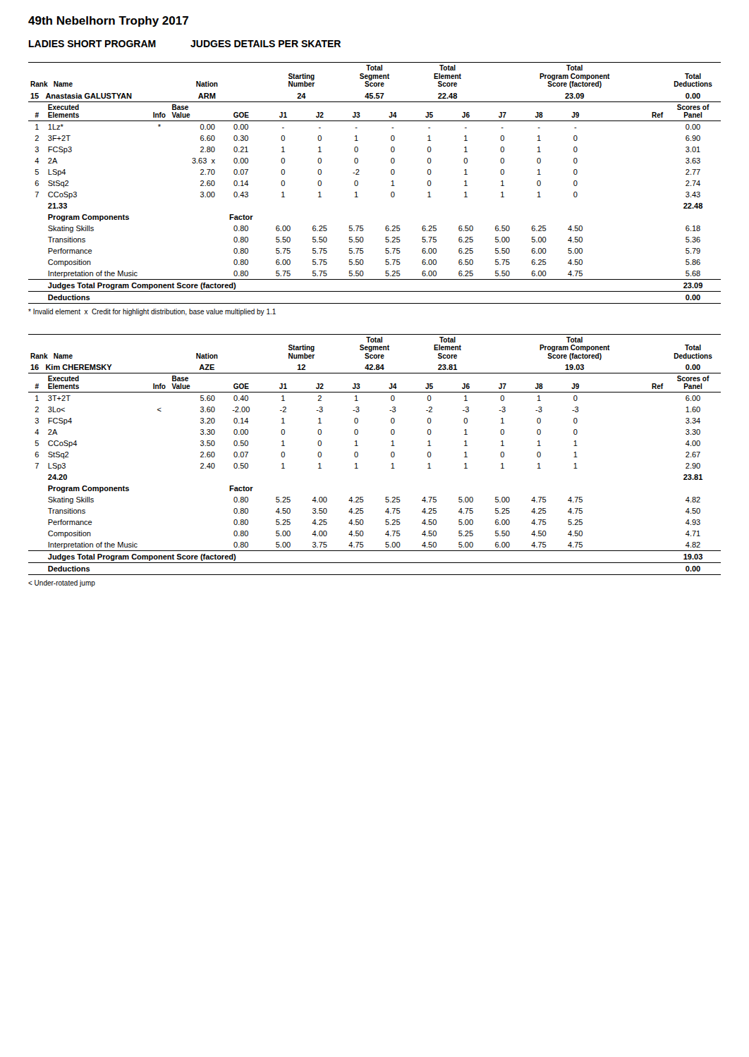49th Nebelhorn Trophy 2017
LADIES SHORT PROGRAMJUDGES DETAILS PER SKATER
| Rank Name | Nation | Starting Number | Total Segment Score | Total Element Score | Total Program Component Score (factored) | Total Deductions |
| --- | --- | --- | --- | --- | --- | --- |
| 15 Anastasia GALUSTYAN | ARM | 24 | 45.57 | 22.48 | 23.09 | 0.00 |
| # | Executed Elements | Info | Base Value | GOE | J1 | J2 | J3 | J4 | J5 | J6 | J7 | J8 | J9 | Ref | Scores of Panel |
| 1 | 1Lz* | * | 0.00 | 0.00 | - | - | - | - | - | - | - | - | - | | 0.00 |
| 2 | 3F+2T | | 6.60 | 0.30 | 0 | 0 | 1 | 0 | 1 | 1 | 0 | 1 | 0 | | 6.90 |
| 3 | FCSp3 | | 2.80 | 0.21 | 1 | 1 | 0 | 0 | 0 | 1 | 0 | 1 | 0 | | 3.01 |
| 4 | 2A | | 3.63 x | 0.00 | 0 | 0 | 0 | 0 | 0 | 0 | 0 | 0 | 0 | | 3.63 |
| 5 | LSp4 | | 2.70 | 0.07 | 0 | 0 | -2 | 0 | 0 | 1 | 0 | 1 | 0 | | 2.77 |
| 6 | StSq2 | | 2.60 | 0.14 | 0 | 0 | 0 | 1 | 0 | 1 | 1 | 0 | 0 | | 2.74 |
| 7 | CCoSp3 | | 3.00 | 0.43 | 1 | 1 | 1 | 0 | 1 | 1 | 1 | 1 | 0 | | 3.43 |
| | 21.33 | | | | | | 22.48 |
| | Program Components | Factor | | | |
| | Skating Skills | 0.80 | 6.00 | 6.25 | 5.75 | 6.25 | 6.25 | 6.50 | 6.50 | 6.25 | 4.50 | | 6.18 |
| | Transitions | 0.80 | 5.50 | 5.50 | 5.50 | 5.25 | 5.75 | 6.25 | 5.00 | 5.00 | 4.50 | | 5.36 |
| | Performance | 0.80 | 5.75 | 5.75 | 5.75 | 5.75 | 6.00 | 6.25 | 5.50 | 6.00 | 5.00 | | 5.79 |
| | Composition | 0.80 | 6.00 | 5.75 | 5.50 | 5.75 | 6.00 | 6.50 | 5.75 | 6.25 | 4.50 | | 5.86 |
| | Interpretation of the Music | 0.80 | 5.75 | 5.75 | 5.50 | 5.25 | 6.00 | 6.25 | 5.50 | 6.00 | 4.75 | | 5.68 |
| | Judges Total Program Component Score (factored) | | | 23.09 |
| | Deductions | | | 0.00 |
* Invalid element x Credit for highlight distribution, base value multiplied by 1.1
| Rank Name | Nation | Starting Number | Total Segment Score | Total Element Score | Total Program Component Score (factored) | Total Deductions |
| --- | --- | --- | --- | --- | --- | --- |
| 16 Kim CHEREMSKY | AZE | 12 | 42.84 | 23.81 | 19.03 | 0.00 |
| # | Executed Elements | Info | Base Value | GOE | J1 | J2 | J3 | J4 | J5 | J6 | J7 | J8 | J9 | Ref | Scores of Panel |
| 1 | 3T+2T | | 5.60 | 0.40 | 1 | 2 | 1 | 0 | 0 | 1 | 0 | 1 | 0 | | 6.00 |
| 2 | 3Lo< | < | 3.60 | -2.00 | -2 | -3 | -3 | -3 | -2 | -3 | -3 | -3 | -3 | | 1.60 |
| 3 | FCSp4 | | 3.20 | 0.14 | 1 | 1 | 0 | 0 | 0 | 0 | 1 | 0 | 0 | | 3.34 |
| 4 | 2A | | 3.30 | 0.00 | 0 | 0 | 0 | 0 | 0 | 1 | 0 | 0 | 0 | | 3.30 |
| 5 | CCoSp4 | | 3.50 | 0.50 | 1 | 0 | 1 | 1 | 1 | 1 | 1 | 1 | 1 | | 4.00 |
| 6 | StSq2 | | 2.60 | 0.07 | 0 | 0 | 0 | 0 | 0 | 1 | 0 | 0 | 1 | | 2.67 |
| 7 | LSp3 | | 2.40 | 0.50 | 1 | 1 | 1 | 1 | 1 | 1 | 1 | 1 | 1 | | 2.90 |
| | 24.20 | | | | | | 23.81 |
| | Program Components | Factor | | | |
| | Skating Skills | 0.80 | 5.25 | 4.00 | 4.25 | 5.25 | 4.75 | 5.00 | 5.00 | 4.75 | 4.75 | | 4.82 |
| | Transitions | 0.80 | 4.50 | 3.50 | 4.25 | 4.75 | 4.25 | 4.75 | 5.25 | 4.25 | 4.75 | | 4.50 |
| | Performance | 0.80 | 5.25 | 4.25 | 4.50 | 5.25 | 4.50 | 5.00 | 6.00 | 4.75 | 5.25 | | 4.93 |
| | Composition | 0.80 | 5.00 | 4.00 | 4.50 | 4.75 | 4.50 | 5.25 | 5.50 | 4.50 | 4.50 | | 4.71 |
| | Interpretation of the Music | 0.80 | 5.00 | 3.75 | 4.75 | 5.00 | 4.50 | 5.00 | 6.00 | 4.75 | 4.75 | | 4.82 |
| | Judges Total Program Component Score (factored) | | | 19.03 |
| | Deductions | | | 0.00 |
< Under-rotated jump